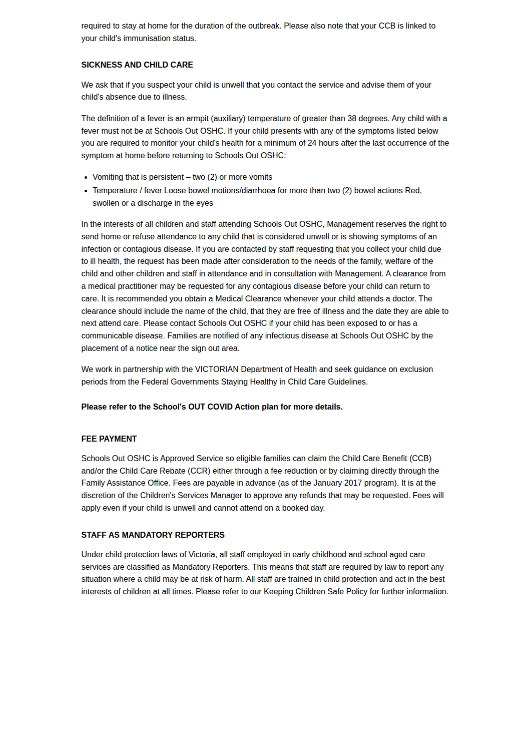required to stay at home for the duration of the outbreak. Please also note that your CCB is linked to your child's immunisation status.
Sickness and Child Care
We ask that if you suspect your child is unwell that you contact the service and advise them of your child's absence due to illness.
The definition of a fever is an armpit (auxiliary) temperature of greater than 38 degrees. Any child with a fever must not be at Schools Out OSHC. If your child presents with any of the symptoms listed below you are required to monitor your child's health for a minimum of 24 hours after the last occurrence of the symptom at home before returning to Schools Out OSHC:
Vomiting that is persistent – two (2) or more vomits
Temperature / fever Loose bowel motions/diarrhoea for more than two (2) bowel actions Red, swollen or a discharge in the eyes
In the interests of all children and staff attending Schools Out OSHC, Management reserves the right to send home or refuse attendance to any child that is considered unwell or is showing symptoms of an infection or contagious disease. If you are contacted by staff requesting that you collect your child due to ill health, the request has been made after consideration to the needs of the family, welfare of the child and other children and staff in attendance and in consultation with Management. A clearance from a medical practitioner may be requested for any contagious disease before your child can return to care. It is recommended you obtain a Medical Clearance whenever your child attends a doctor. The clearance should include the name of the child, that they are free of illness and the date they are able to next attend care. Please contact Schools Out OSHC if your child has been exposed to or has a communicable disease. Families are notified of any infectious disease at Schools Out OSHC by the placement of a notice near the sign out area.
We work in partnership with the VICTORIAN Department of Health and seek guidance on exclusion periods from the Federal Governments Staying Healthy in Child Care Guidelines.
Please refer to the School's OUT COVID Action plan for more details.
Fee Payment
Schools Out OSHC is Approved Service so eligible families can claim the Child Care Benefit (CCB) and/or the Child Care Rebate (CCR) either through a fee reduction or by claiming directly through the Family Assistance Office. Fees are payable in advance (as of the January 2017 program). It is at the discretion of the Children's Services Manager to approve any refunds that may be requested. Fees will apply even if your child is unwell and cannot attend on a booked day.
Staff as Mandatory Reporters
Under child protection laws of Victoria, all staff employed in early childhood and school aged care services are classified as Mandatory Reporters. This means that staff are required by law to report any situation where a child may be at risk of harm. All staff are trained in child protection and act in the best interests of children at all times. Please refer to our Keeping Children Safe Policy for further information.